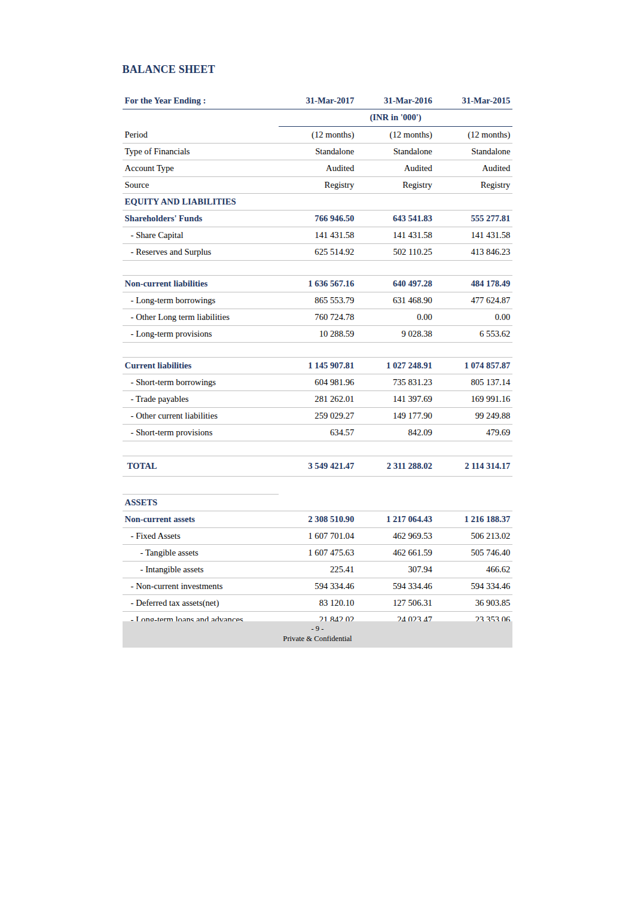BALANCE SHEET
| For the Year Ending : | 31-Mar-2017 | 31-Mar-2016 | 31-Mar-2015 |
| --- | --- | --- | --- |
| | (INR in '000') |
| Period | (12 months) | (12 months) | (12 months) |
| Type of Financials | Standalone | Standalone | Standalone |
| Account Type | Audited | Audited | Audited |
| Source | Registry | Registry | Registry |
| EQUITY AND LIABILITIES |
| Shareholders' Funds | 766 946.50 | 643 541.83 | 555 277.81 |
| - Share Capital | 141 431.58 | 141 431.58 | 141 431.58 |
| - Reserves and Surplus | 625 514.92 | 502 110.25 | 413 846.23 |
| Non-current liabilities | 1 636 567.16 | 640 497.28 | 484 178.49 |
| - Long-term borrowings | 865 553.79 | 631 468.90 | 477 624.87 |
| - Other Long term liabilities | 760 724.78 | 0.00 | 0.00 |
| - Long-term provisions | 10 288.59 | 9 028.38 | 6 553.62 |
| Current liabilities | 1 145 907.81 | 1 027 248.91 | 1 074 857.87 |
| - Short-term borrowings | 604 981.96 | 735 831.23 | 805 137.14 |
| - Trade payables | 281 262.01 | 141 397.69 | 169 991.16 |
| - Other current liabilities | 259 029.27 | 149 177.90 | 99 249.88 |
| - Short-term provisions | 634.57 | 842.09 | 479.69 |
| TOTAL | 3 549 421.47 | 2 311 288.02 | 2 114 314.17 |
| ASSETS |
| Non-current assets | 2 308 510.90 | 1 217 064.43 | 1 216 188.37 |
| - Fixed Assets | 1 607 701.04 | 462 969.53 | 506 213.02 |
| - Tangible assets | 1 607 475.63 | 462 661.59 | 505 746.40 |
| - Intangible assets | 225.41 | 307.94 | 466.62 |
| - Non-current investments | 594 334.46 | 594 334.46 | 594 334.46 |
| - Deferred tax assets(net) | 83 120.10 | 127 506.31 | 36 903.85 |
| - Long-term loans and advances | 21 842.02 | 24 023.47 | 23 353.06 |
| - Other non-current assets | 1 513.28 | 8 230.66 | 55 383.98 |
- 9 -
Private & Confidential